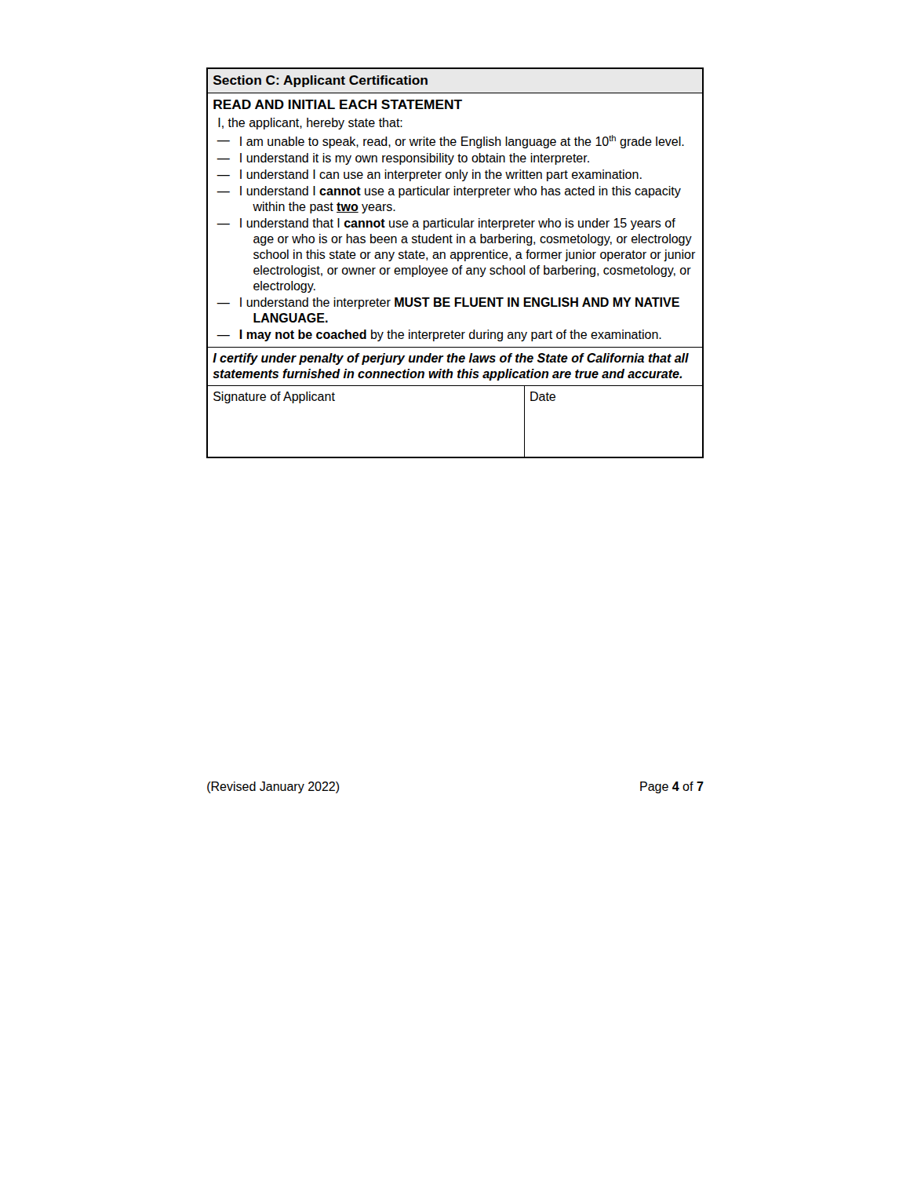| Section C: Applicant Certification |
| READ AND INITIAL EACH STATEMENT I, the applicant, hereby state that: I am unable to speak, read, or write the English language at the 10 th grade level. I understand it is my own responsibility to obtain the interpreter. I understand I can use an interpreter only in the written part examination. I understand I cannot use a particular interpreter who has acted in this capacity within the past two years. I understand that I cannot use a particular interpreter who is under 15 years of age or who is or has been a student in a barbering, cosmetology, or electrology school in this state or any state, an apprentice, a former junior operator or junior electrologist, or owner or employee of any school of barbering, cosmetology, or electrology. I understand the interpreter MUST BE FLUENT IN ENGLISH AND MY NATIVE LANGUAGE. I may not be coached by the interpreter during any part of the examination. |
| I certify under penalty of perjury under the laws of the State of California that all statements furnished in connection with this application are true and accurate. |
| Signature of Applicant | Date |
(Revised January 2022) Page 4 of 7